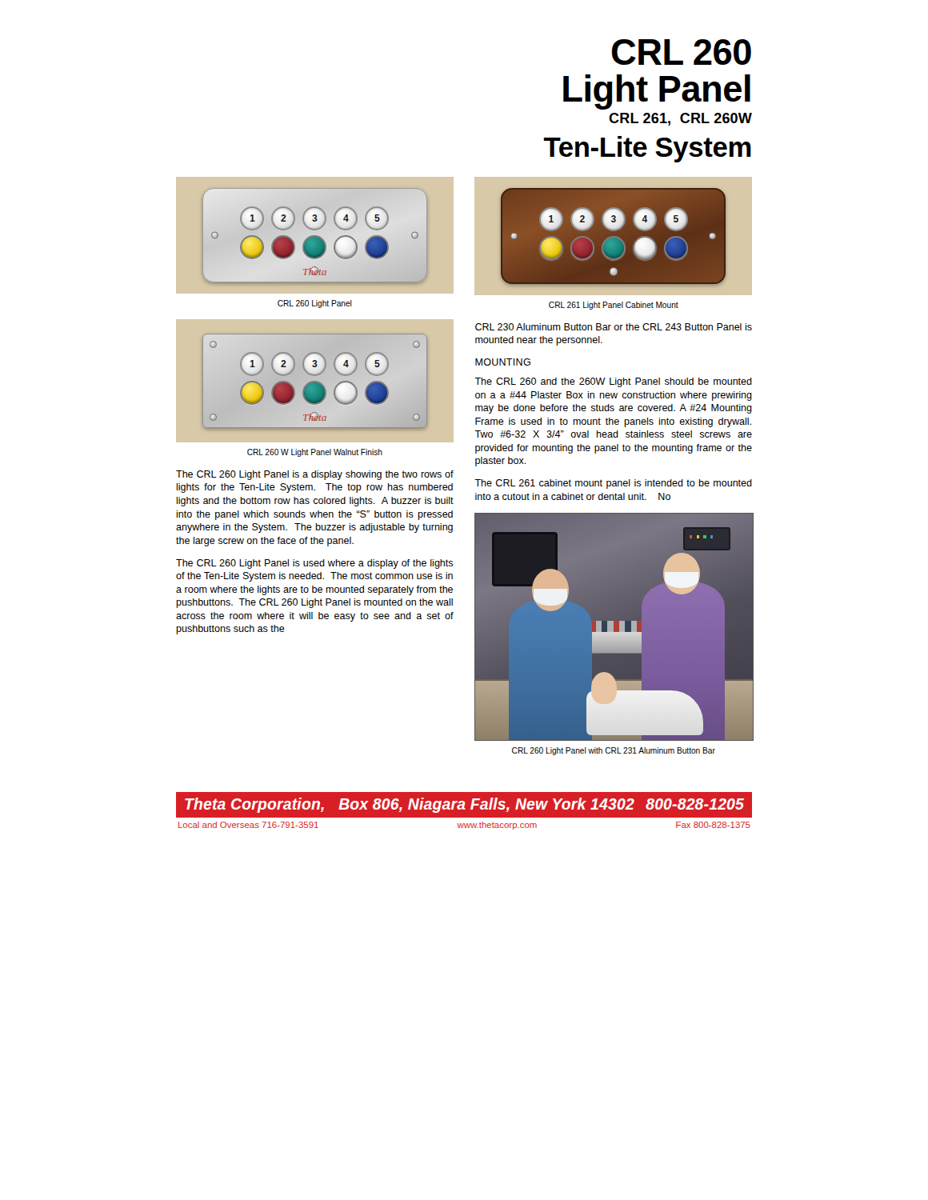CRL 260
Light Panel
CRL 261, CRL 260W
Ten-Lite System
1
2
3
4
5
Theta
CRL 260 Light Panel
1
2
3
4
5
Theta
CRL 260 W Light Panel Walnut Finish
The CRL 260 Light Panel is a display showing the two rows of lights for the Ten-Lite System. The top row has numbered lights and the bottom row has colored lights. A buzzer is built into the panel which sounds when the “S” button is pressed anywhere in the System. The buzzer is adjustable by turning the large screw on the face of the panel.
The CRL 260 Light Panel is used where a display of the lights of the Ten-Lite System is needed. The most common use is in a room where the lights are to be mounted separately from the pushbuttons. The CRL 260 Light Panel is mounted on the wall across the room where it will be easy to see and a set of pushbuttons such as the
1
2
3
4
5
CRL 261 Light Panel Cabinet Mount
CRL 230 Aluminum Button Bar or the CRL 243 Button Panel is mounted near the personnel.
MOUNTING
The CRL 260 and the 260W Light Panel should be mounted on a a #44 Plaster Box in new construction where prewiring may be done before the studs are covered. A #24 Mounting Frame is used in to mount the panels into existing drywall. Two #6-32 X 3/4” oval head stainless steel screws are provided for mounting the panel to the mounting frame or the plaster box.
The CRL 261 cabinet mount panel is intended to be mounted into a cutout in a cabinet or dental unit. No
CRL 260 Light Panel with CRL 231 Aluminum Button Bar
Theta Corporation, Box 806, Niagara Falls, New York 14302 800-828-1205
Local and Overseas 716-791-3591 www.thetacorp.com Fax 800-828-1375